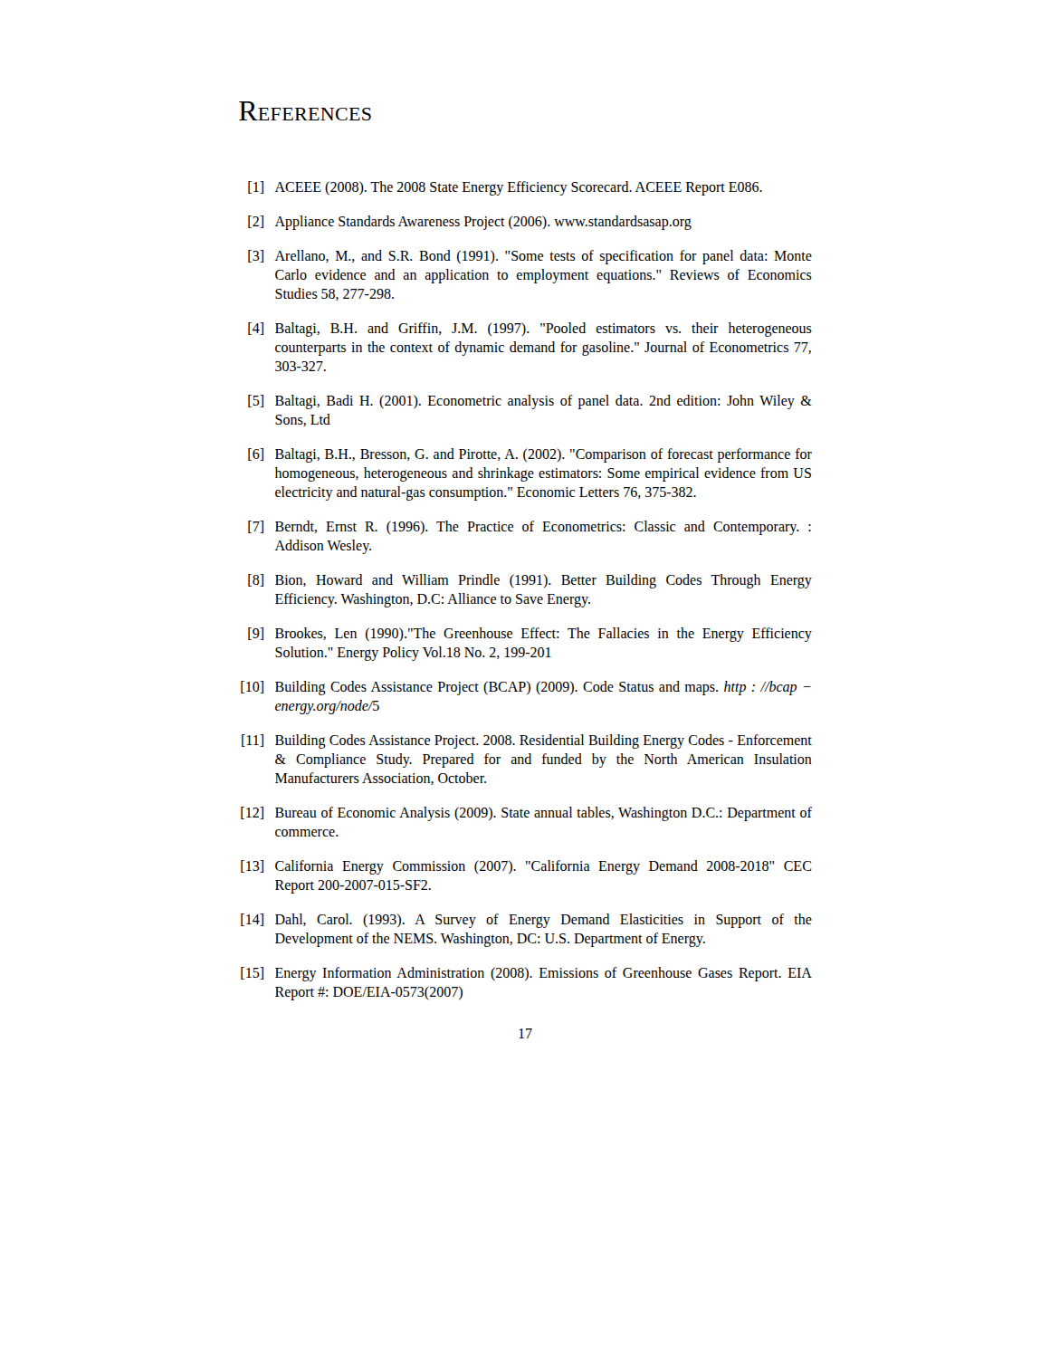References
[1] ACEEE (2008). The 2008 State Energy Efficiency Scorecard. ACEEE Report E086.
[2] Appliance Standards Awareness Project (2006). www.standardsasap.org
[3] Arellano, M., and S.R. Bond (1991). "Some tests of specification for panel data: Monte Carlo evidence and an application to employment equations." Reviews of Economics Studies 58, 277-298.
[4] Baltagi, B.H. and Griffin, J.M. (1997). "Pooled estimators vs. their heterogeneous counterparts in the context of dynamic demand for gasoline." Journal of Econometrics 77, 303-327.
[5] Baltagi, Badi H. (2001). Econometric analysis of panel data. 2nd edition: John Wiley & Sons, Ltd
[6] Baltagi, B.H., Bresson, G. and Pirotte, A. (2002). "Comparison of forecast performance for homogeneous, heterogeneous and shrinkage estimators: Some empirical evidence from US electricity and natural-gas consumption." Economic Letters 76, 375-382.
[7] Berndt, Ernst R. (1996). The Practice of Econometrics: Classic and Contemporary. : Addison Wesley.
[8] Bion, Howard and William Prindle (1991). Better Building Codes Through Energy Efficiency. Washington, D.C: Alliance to Save Energy.
[9] Brookes, Len (1990)."The Greenhouse Effect: The Fallacies in the Energy Efficiency Solution." Energy Policy Vol.18 No. 2, 199-201
[10] Building Codes Assistance Project (BCAP) (2009). Code Status and maps. http : //bcap − energy.org/node/5
[11] Building Codes Assistance Project. 2008. Residential Building Energy Codes - Enforcement & Compliance Study. Prepared for and funded by the North American Insulation Manufacturers Association, October.
[12] Bureau of Economic Analysis (2009). State annual tables, Washington D.C.: Department of commerce.
[13] California Energy Commission (2007). "California Energy Demand 2008-2018" CEC Report 200-2007-015-SF2.
[14] Dahl, Carol. (1993). A Survey of Energy Demand Elasticities in Support of the Development of the NEMS. Washington, DC: U.S. Department of Energy.
[15] Energy Information Administration (2008). Emissions of Greenhouse Gases Report. EIA Report #: DOE/EIA-0573(2007)
17